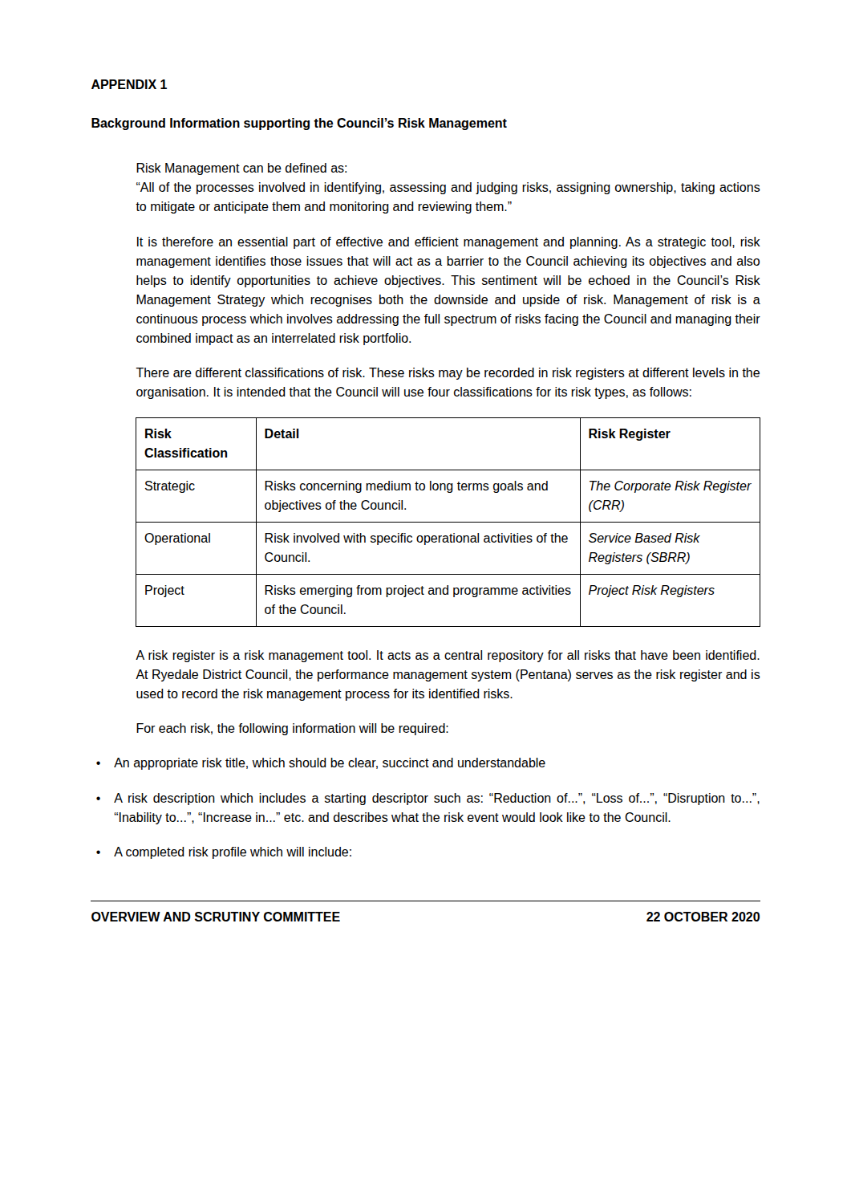APPENDIX 1
Background Information supporting the Council’s Risk Management
Risk Management can be defined as:
“All of the processes involved in identifying, assessing and judging risks, assigning ownership, taking actions to mitigate or anticipate them and monitoring and reviewing them.”
It is therefore an essential part of effective and efficient management and planning. As a strategic tool, risk management identifies those issues that will act as a barrier to the Council achieving its objectives and also helps to identify opportunities to achieve objectives. This sentiment will be echoed in the Council’s Risk Management Strategy which recognises both the downside and upside of risk. Management of risk is a continuous process which involves addressing the full spectrum of risks facing the Council and managing their combined impact as an interrelated risk portfolio.
There are different classifications of risk. These risks may be recorded in risk registers at different levels in the organisation. It is intended that the Council will use four classifications for its risk types, as follows:
| Risk Classification | Detail | Risk Register |
| --- | --- | --- |
| Strategic | Risks concerning medium to long terms goals and objectives of the Council. | The Corporate Risk Register (CRR) |
| Operational | Risk involved with specific operational activities of the Council. | Service Based Risk Registers (SBRR) |
| Project | Risks emerging from project and programme activities of the Council. | Project Risk Registers |
A risk register is a risk management tool. It acts as a central repository for all risks that have been identified. At Ryedale District Council, the performance management system (Pentana) serves as the risk register and is used to record the risk management process for its identified risks.
For each risk, the following information will be required:
An appropriate risk title, which should be clear, succinct and understandable
A risk description which includes a starting descriptor such as: “Reduction of...”, “Loss of...”, “Disruption to...”, “Inability to...”, “Increase in...” etc. and describes what the risk event would look like to the Council.
A completed risk profile which will include:
OVERVIEW AND SCRUTINY COMMITTEE 22 OCTOBER 2020